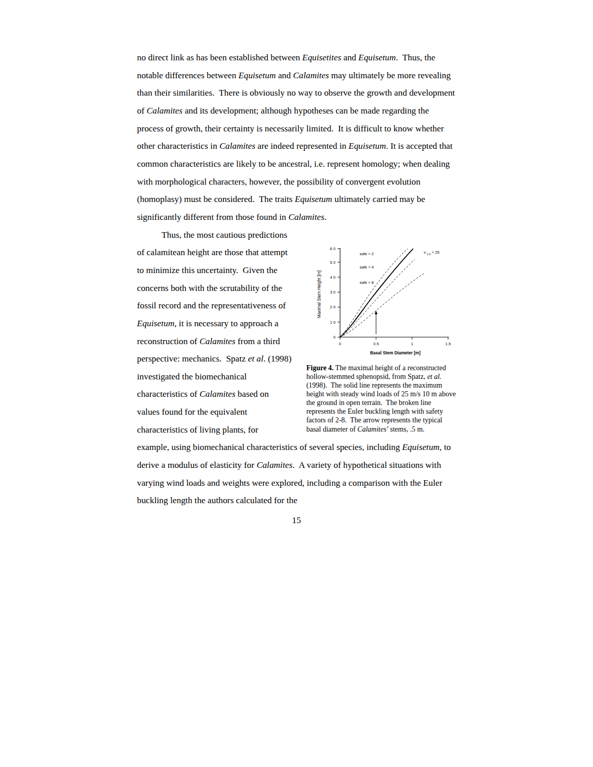no direct link as has been established between Equisetites and Equisetum. Thus, the notable differences between Equisetum and Calamites may ultimately be more revealing than their similarities. There is obviously no way to observe the growth and development of Calamites and its development; although hypotheses can be made regarding the process of growth, their certainty is necessarily limited. It is difficult to know whether other characteristics in Calamites are indeed represented in Equisetum. It is accepted that common characteristics are likely to be ancestral, i.e. represent homology; when dealing with morphological characters, however, the possibility of convergent evolution (homoplasy) must be considered. The traits Equisetum ultimately carried may be significantly different from those found in Calamites.
0 1 0 2 0 3 0 4 0 5 0 6 0 0 0.5 1 1.5 Maximal Stem Height [m] Basal Stem Diameter [m] safe = 2 safe = 4 safe = 8 v 1 0 = 25
Figure 4. The maximal height of a reconstructed hollow-stemmed sphenopsid, from Spatz, et al. (1998). The solid line represents the maximum height with steady wind loads of 25 m/s 10 m above the ground in open terrain. The broken line represents the Euler buckling length with safety factors of 2-8. The arrow represents the typical basal diameter of Calamites’ stems, .5 m.
Thus, the most cautious predictions of calamitean height are those that attempt to minimize this uncertainty. Given the concerns both with the scrutability of the fossil record and the representativeness of Equisetum, it is necessary to approach a reconstruction of Calamites from a third perspective: mechanics. Spatz et al. (1998) investigated the biomechanical characteristics of Calamites based on values found for the equivalent characteristics of living plants, for example, using biomechanical characteristics of several species, including Equisetum, to derive a modulus of elasticity for Calamites. A variety of hypothetical situations with varying wind loads and weights were explored, including a comparison with the Euler buckling length the authors calculated for the
15